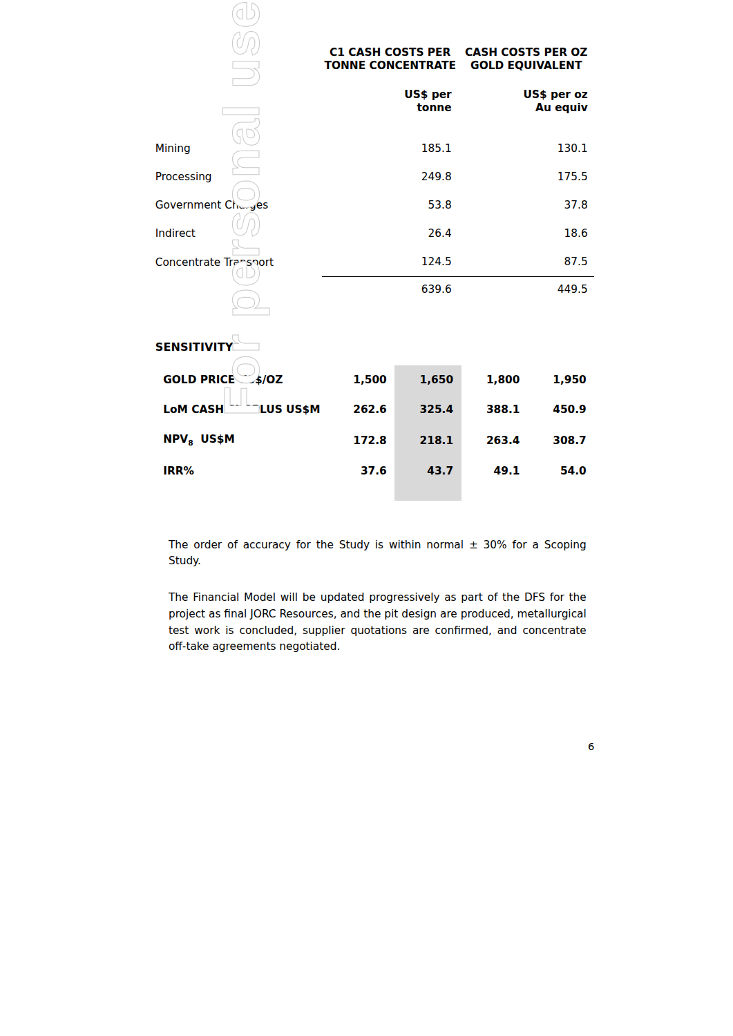For personal use only
| | C1 CASH COSTS PER TONNE CONCENTRATE | CASH COSTS PER OZ GOLD EQUIVALENT |
| --- | --- | --- |
| | US$ per tonne | US$ per oz Au equiv |
| Mining | 185.1 | 130.1 |
| Processing | 249.8 | 175.5 |
| Government Charges | 53.8 | 37.8 |
| Indirect | 26.4 | 18.6 |
| Concentrate Transport | 124.5 | 87.5 |
| | 639.6 | 449.5 |
SENSITIVITY
| GOLD PRICE US$/OZ | 1,500 | 1,650 | 1,800 | 1,950 |
| LoM CASH SURPLUS US$M | 262.6 | 325.4 | 388.1 | 450.9 |
| NPV 8 US$M | 172.8 | 218.1 | 263.4 | 308.7 |
| IRR% | 37.6 | 43.7 | 49.1 | 54.0 |
The order of accuracy for the Study is within normal ± 30% for a Scoping Study.
The Financial Model will be updated progressively as part of the DFS for the project as final JORC Resources, and the pit design are produced, metallurgical test work is concluded, supplier quotations are confirmed, and concentrate off-take agreements negotiated.
6